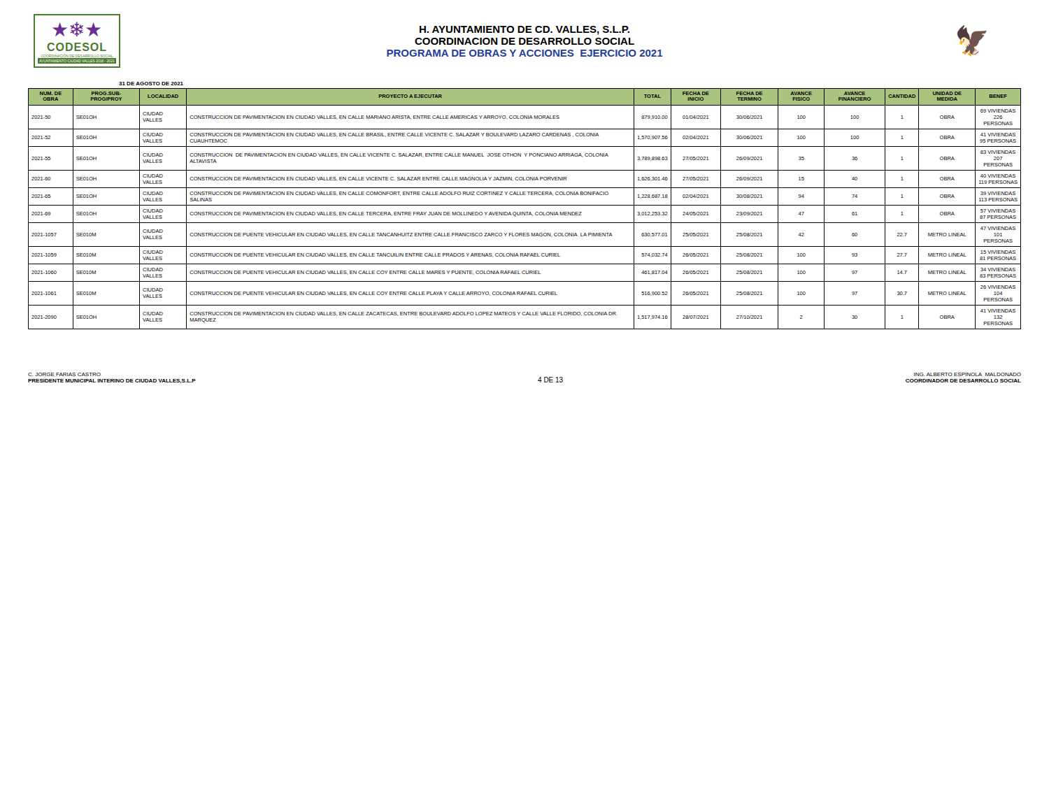★❄★
CODESOL
COORDINACIÓN DE DESARROLLO SOCIAL
AYUNTAMIENTO CIUDAD VALLES 2018 - 2021
H. AYUNTAMIENTO DE CD. VALLES, S.L.P.
COORDINACION DE DESARROLLO SOCIAL
PROGRAMA DE OBRAS Y ACCIONES EJERCICIO 2021
🦅
31 DE AGOSTO DE 2021
| NUM. DE OBRA | PROG.SUB-PROG/PROY | LOCALIDAD | PROYECTO A EJECUTAR | TOTAL | FECHA DE INICIO | FECHA DE TERMINO | AVANCE FISICO | AVANCE FINANCIERO | CANTIDAD | UNIDAD DE MEDIDA | BENEF |
| --- | --- | --- | --- | --- | --- | --- | --- | --- | --- | --- | --- |
| 2021-50 | SE01OH | CIUDAD VALLES | CONSTRUCCION DE PAVIMENTACION EN CIUDAD VALLES, EN CALLE MARIANO ARISTA, ENTRE CALLE AMERICAS Y ARROYO, COLONIA MORALES | 879,910.00 | 01/04/2021 | 30/06/2021 | 100 | 100 | 1 | OBRA | 69 VIVIENDAS 226 PERSONAS |
| 2021-52 | SE01OH | CIUDAD VALLES | CONSTRUCCION DE PAVIMENTACION EN CIUDAD VALLES, EN CALLE BRASIL, ENTRE CALLE VICENTE C. SALAZAR Y BOULEVARD LAZARO CARDENAS , COLONIA CUAUHTEMOC | 1,570,907.56 | 02/04/2021 | 30/06/2021 | 100 | 100 | 1 | OBRA | 41 VIVIENDAS 95 PERSONAS |
| 2021-55 | SE01OH | CIUDAD VALLES | CONSTRUCCION DE PAVIMENTACION EN CIUDAD VALLES, EN CALLE VICENTE C. SALAZAR, ENTRE CALLE MANUEL JOSE OTHON Y PONCIANO ARRIAGA, COLONIA ALTAVISTA | 3,789,898.63 | 27/05/2021 | 26/09/2021 | 35 | 36 | 1 | OBRA | 83 VIVIENDAS 207 PERSONAS |
| 2021-60 | SE01OH | CIUDAD VALLES | CONSTRUCCION DE PAVIMENTACION EN CIUDAD VALLES, EN CALLE VICENTE C. SALAZAR ENTRE CALLE MAGNOLIA Y JAZMIN, COLONIA PORVENIR | 1,626,301.46 | 27/05/2021 | 26/09/2021 | 15 | 40 | 1 | OBRA | 40 VIVIENDAS 119 PERSONAS |
| 2021-65 | SE01OH | CIUDAD VALLES | CONSTRUCCION DE PAVIMENTACION EN CIUDAD VALLES, EN CALLE COMONFORT, ENTRE CALLE ADOLFO RUIZ CORTINEZ Y CALLE TERCERA, COLONIA BONIFACIO SALINAS | 1,228,687.18 | 02/04/2021 | 30/08/2021 | 94 | 74 | 1 | OBRA | 39 VIVIENDAS 113 PERSONAS |
| 2021-69 | SE01OH | CIUDAD VALLES | CONSTRUCCION DE PAVIMENTACION EN CIUDAD VALLES, EN CALLE TERCERA, ENTRE FRAY JUAN DE MOLLINEDO Y AVENIDA QUINTA, COLONIA MENDEZ | 3,012,253.32 | 24/05/2021 | 23/09/2021 | 47 | 61 | 1 | OBRA | 57 VIVIENDAS 87 PERSONAS |
| 2021-1057 | SE010M | CIUDAD VALLES | CONSTRUCCION DE PUENTE VEHICULAR EN CIUDAD VALLES, EN CALLE TANCANHUITZ ENTRE CALLE FRANCISCO ZARCO Y FLORES MAGON, COLONIA LA PIMIENTA | 630,577.01 | 25/05/2021 | 25/08/2021 | 42 | 60 | 22.7 | METRO LINEAL | 47 VIVIENDAS 101 PERSONAS |
| 2021-1059 | SE010M | CIUDAD VALLES | CONSTRUCCION DE PUENTE VEHICULAR EN CIUDAD VALLES, EN CALLE TANCUILIN ENTRE CALLE PRADOS Y ARENAS, COLONIA RAFAEL CURIEL | 574,032.74 | 26/05/2021 | 25/08/2021 | 100 | 93 | 27.7 | METRO LINEAL | 15 VIVIENDAS 81 PERSONAS |
| 2021-1060 | SE010M | CIUDAD VALLES | CONSTRUCCION DE PUENTE VEHICULAR EN CIUDAD VALLES, EN CALLE COY ENTRE CALLE MARES Y PUENTE, COLONIA RAFAEL CURIEL | 461,817.04 | 26/05/2021 | 25/08/2021 | 100 | 97 | 14.7 | METRO LINEAL | 34 VIVIENDAS 83 PERSONAS |
| 2021-1061 | SE010M | CIUDAD VALLES | CONSTRUCCION DE PUENTE VEHICULAR EN CIUDAD VALLES, EN CALLE COY ENTRE CALLE PLAYA Y CALLE ARROYO, COLONIA RAFAEL CURIEL | 516,900.52 | 26/05/2021 | 25/08/2021 | 100 | 97 | 30.7 | METRO LINEAL | 26 VIVIENDAS 104 PERSONAS |
| 2021-2090 | SE01OH | CIUDAD VALLES | CONSTRUCCION DE PAVIMENTACION EN CIUDAD VALLES, EN CALLE ZACATECAS, ENTRE BOULEVARD ADOLFO LOPEZ MATEOS Y CALLE VALLE FLORIDO, COLONIA DR. MARQUEZ | 1,517,974.16 | 28/07/2021 | 27/10/2021 | 2 | 30 | 1 | OBRA | 41 VIVIENDAS 132 PERSONAS |
C. JORGE FARIAS CASTRO
PRESIDENTE MUNICIPAL INTERINO DE CIUDAD VALLES,S.L.P
4 DE 13
ING. ALBERTO ESPINOLA MALDONADO
COORDINADOR DE DESARROLLO SOCIAL